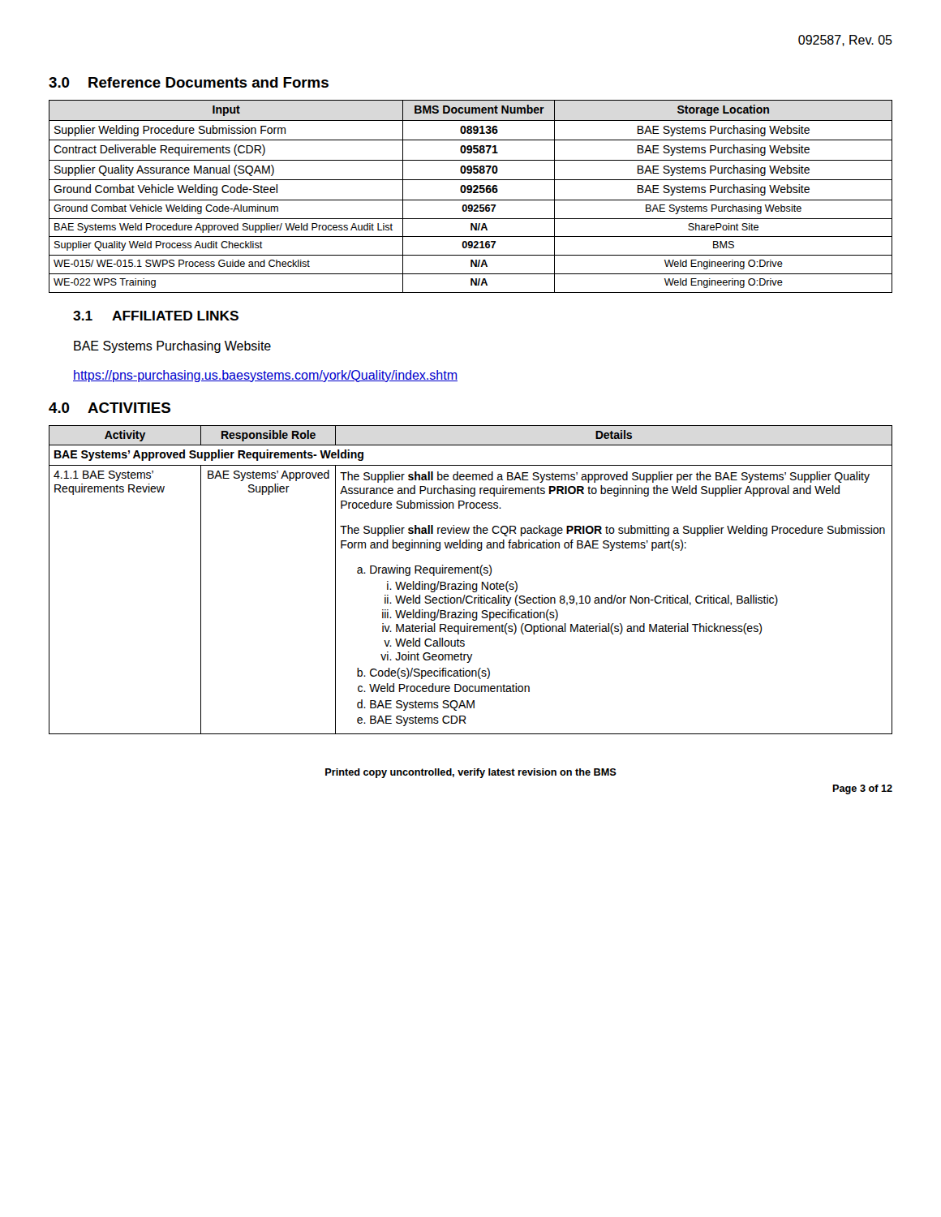092587, Rev. 05
3.0 Reference Documents and Forms
| Input | BMS Document Number | Storage Location |
| --- | --- | --- |
| Supplier Welding Procedure Submission Form | 089136 | BAE Systems Purchasing Website |
| Contract Deliverable Requirements (CDR) | 095871 | BAE Systems Purchasing Website |
| Supplier Quality Assurance Manual (SQAM) | 095870 | BAE Systems Purchasing Website |
| Ground Combat Vehicle Welding Code-Steel | 092566 | BAE Systems Purchasing Website |
| Ground Combat Vehicle Welding Code-Aluminum | 092567 | BAE Systems Purchasing Website |
| BAE Systems Weld Procedure Approved Supplier/ Weld Process Audit List | N/A | SharePoint Site |
| Supplier Quality Weld Process Audit Checklist | 092167 | BMS |
| WE-015/ WE-015.1 SWPS Process Guide and Checklist | N/A | Weld Engineering O:Drive |
| WE-022 WPS Training | N/A | Weld Engineering O:Drive |
3.1 AFFILIATED LINKS
BAE Systems Purchasing Website
https://pns-purchasing.us.baesystems.com/york/Quality/index.shtm
4.0 ACTIVITIES
| Activity | Responsible Role | Details |
| --- | --- | --- |
| BAE Systems’ Approved Supplier Requirements- Welding |
| 4.1.1 BAE Systems’ Requirements Review | BAE Systems’ Approved Supplier | The Supplier shall be deemed a BAE Systems’ approved Supplier per the BAE Systems’ Supplier Quality Assurance and Purchasing requirements PRIOR to beginning the Weld Supplier Approval and Weld Procedure Submission Process. The Supplier shall review the CQR package PRIOR to submitting a Supplier Welding Procedure Submission Form and beginning welding and fabrication of BAE Systems’ part(s): Drawing Requirement(s) Welding/Brazing Note(s) Weld Section/Criticality (Section 8,9,10 and/or Non-Critical, Critical, Ballistic) Welding/Brazing Specification(s) Material Requirement(s) (Optional Material(s) and Material Thickness(es) Weld Callouts Joint Geometry Code(s)/Specification(s) Weld Procedure Documentation BAE Systems SQAM BAE Systems CDR |
Printed copy uncontrolled, verify latest revision on the BMS
Page 3 of 12